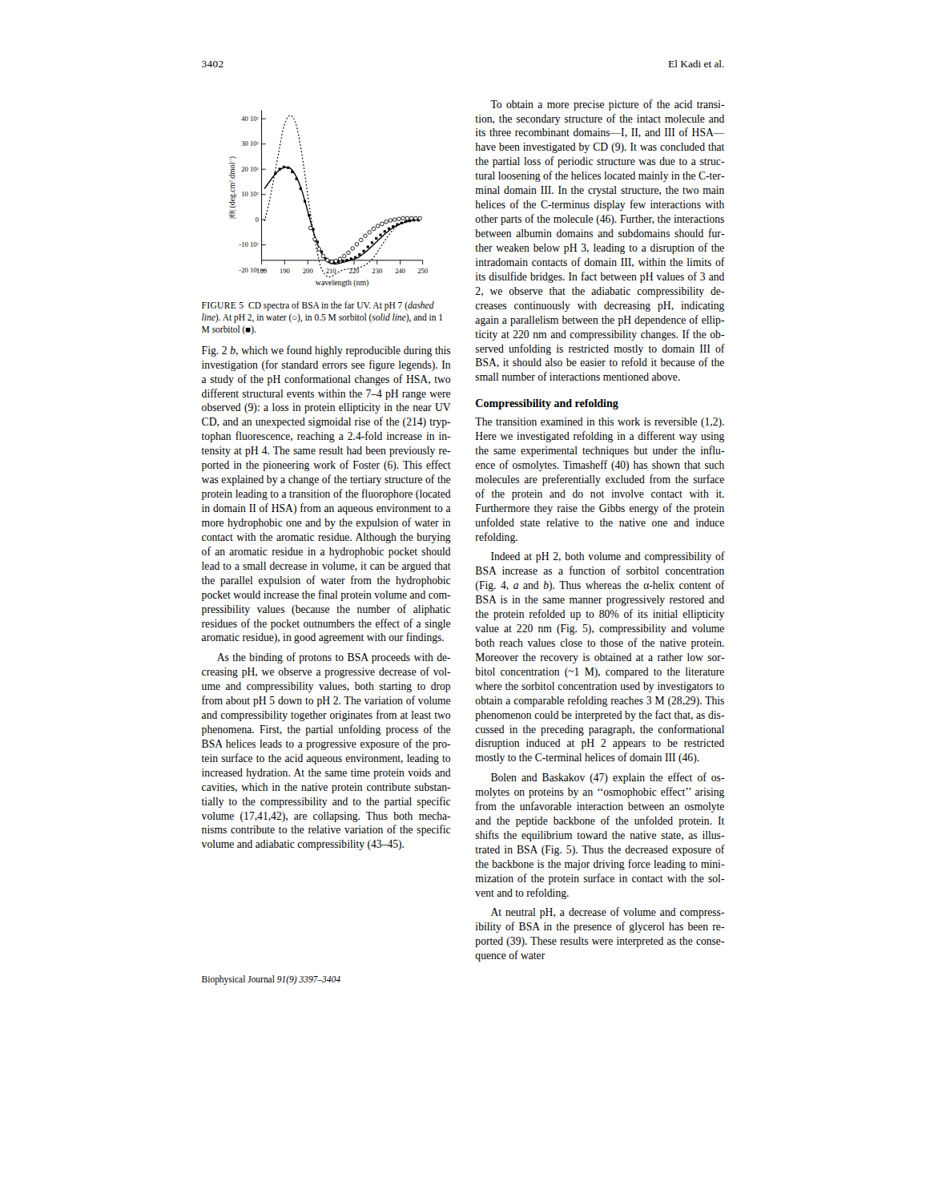3402 El Kadi et al.
40 103 30 103 20 103 10 103 0 -10 103 -20 103 180 190 200 210 220 230 240 250 wavelength (nm) |Θ| (deg.cm2.dmol-1)
FIGURE 5 CD spectra of BSA in the far UV. At pH 7 (dashed line). At pH 2, in water (○), in 0.5 M sorbitol (solid line), and in 1 M sorbitol (■).
Fig. 2 b, which we found highly reproducible during this investigation (for standard errors see figure legends). In a study of the pH conformational changes of HSA, two different structural events within the 7–4 pH range were observed (9): a loss in protein ellipticity in the near UV CD, and an unexpected sigmoidal rise of the (214) tryptophan fluorescence, reaching a 2.4-fold increase in intensity at pH 4. The same result had been previously reported in the pioneering work of Foster (6). This effect was explained by a change of the tertiary structure of the protein leading to a transition of the fluorophore (located in domain II of HSA) from an aqueous environment to a more hydrophobic one and by the expulsion of water in contact with the aromatic residue. Although the burying of an aromatic residue in a hydrophobic pocket should lead to a small decrease in volume, it can be argued that the parallel expulsion of water from the hydrophobic pocket would increase the final protein volume and compressibility values (because the number of aliphatic residues of the pocket outnumbers the effect of a single aromatic residue), in good agreement with our findings.
As the binding of protons to BSA proceeds with decreasing pH, we observe a progressive decrease of volume and compressibility values, both starting to drop from about pH 5 down to pH 2. The variation of volume and compressibility together originates from at least two phenomena. First, the partial unfolding process of the BSA helices leads to a progressive exposure of the protein surface to the acid aqueous environment, leading to increased hydration. At the same time protein voids and cavities, which in the native protein contribute substantially to the compressibility and to the partial specific volume (17,41,42), are collapsing. Thus both mechanisms contribute to the relative variation of the specific volume and adiabatic compressibility (43–45).
To obtain a more precise picture of the acid transition, the secondary structure of the intact molecule and its three recombinant domains—I, II, and III of HSA—have been investigated by CD (9). It was concluded that the partial loss of periodic structure was due to a structural loosening of the helices located mainly in the C-terminal domain III. In the crystal structure, the two main helices of the C-terminus display few interactions with other parts of the molecule (46). Further, the interactions between albumin domains and subdomains should further weaken below pH 3, leading to a disruption of the intradomain contacts of domain III, within the limits of its disulfide bridges. In fact between pH values of 3 and 2, we observe that the adiabatic compressibility decreases continuously with decreasing pH, indicating again a parallelism between the pH dependence of ellipticity at 220 nm and compressibility changes. If the observed unfolding is restricted mostly to domain III of BSA, it should also be easier to refold it because of the small number of interactions mentioned above.
Compressibility and refolding
The transition examined in this work is reversible (1,2). Here we investigated refolding in a different way using the same experimental techniques but under the influence of osmolytes. Timasheff (40) has shown that such molecules are preferentially excluded from the surface of the protein and do not involve contact with it. Furthermore they raise the Gibbs energy of the protein unfolded state relative to the native one and induce refolding.
Indeed at pH 2, both volume and compressibility of BSA increase as a function of sorbitol concentration (Fig. 4, a and b). Thus whereas the α-helix content of BSA is in the same manner progressively restored and the protein refolded up to 80% of its initial ellipticity value at 220 nm (Fig. 5), compressibility and volume both reach values close to those of the native protein. Moreover the recovery is obtained at a rather low sorbitol concentration (~1 M), compared to the literature where the sorbitol concentration used by investigators to obtain a comparable refolding reaches 3 M (28,29). This phenomenon could be interpreted by the fact that, as discussed in the preceding paragraph, the conformational disruption induced at pH 2 appears to be restricted mostly to the C-terminal helices of domain III (46).
Bolen and Baskakov (47) explain the effect of osmolytes on proteins by an ‘‘osmophobic effect’’ arising from the unfavorable interaction between an osmolyte and the peptide backbone of the unfolded protein. It shifts the equilibrium toward the native state, as illustrated in BSA (Fig. 5). Thus the decreased exposure of the backbone is the major driving force leading to minimization of the protein surface in contact with the solvent and to refolding.
At neutral pH, a decrease of volume and compressibility of BSA in the presence of glycerol has been reported (39). These results were interpreted as the consequence of water
Biophysical Journal 91(9) 3397–3404